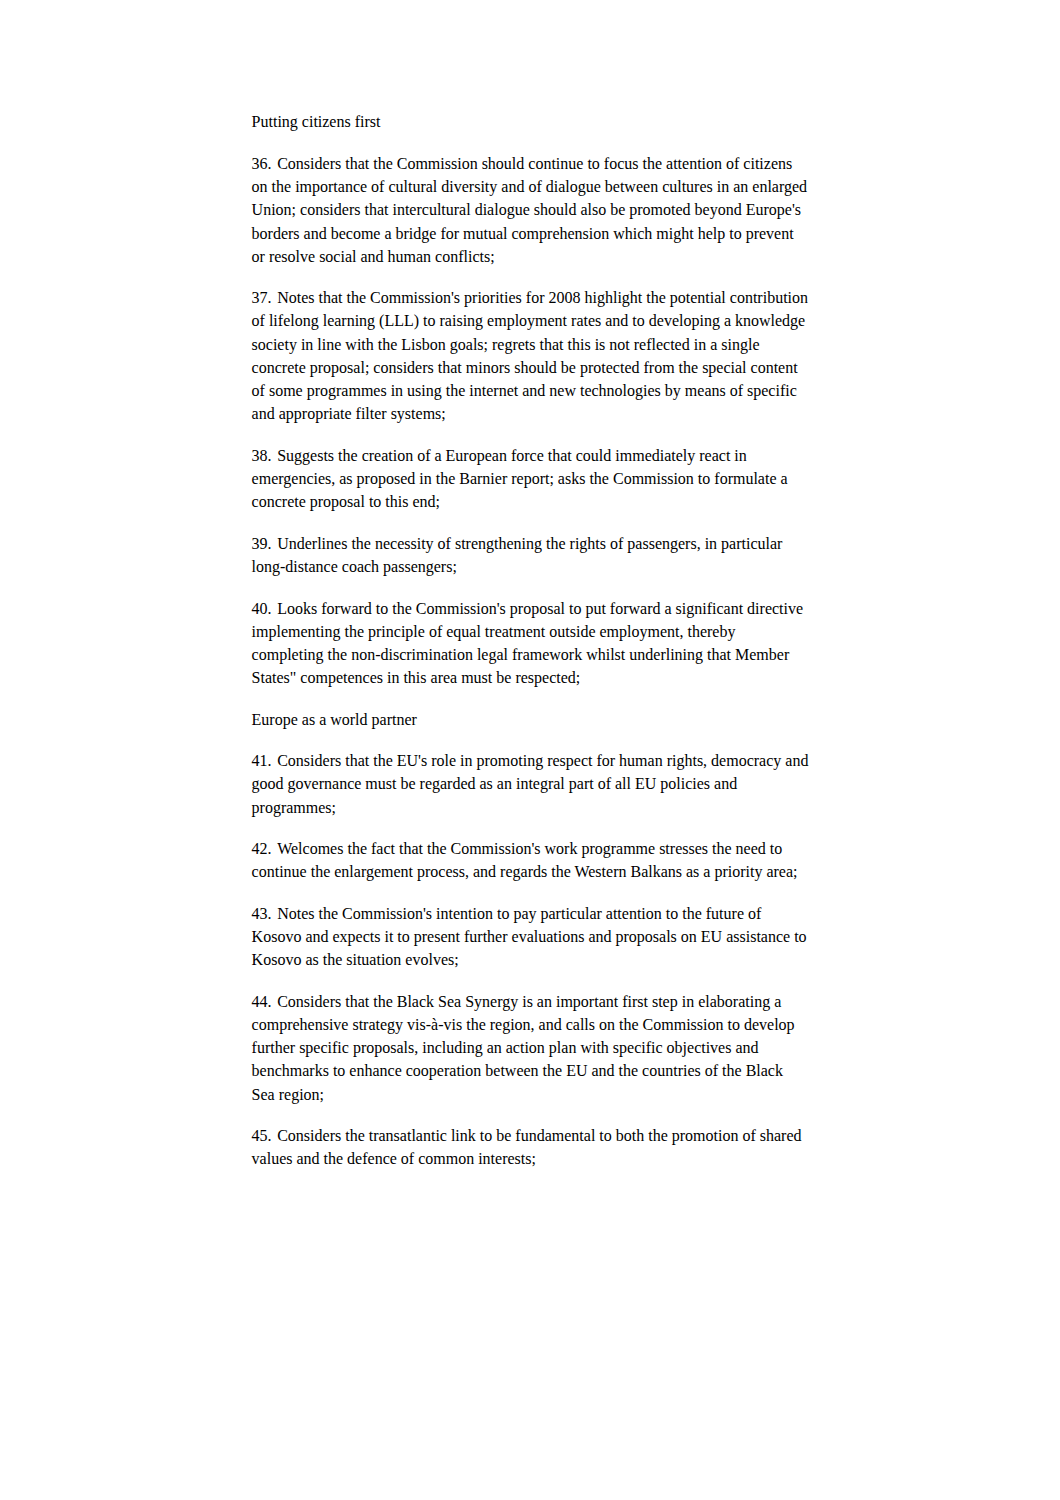Putting citizens first
36. Considers that the Commission should continue to focus the attention of citizens on the importance of cultural diversity and of dialogue between cultures in an enlarged Union; considers that intercultural dialogue should also be promoted beyond Europe's borders and become a bridge for mutual comprehension which might help to prevent or resolve social and human conflicts;
37. Notes that the Commission's priorities for 2008 highlight the potential contribution of lifelong learning (LLL) to raising employment rates and to developing a knowledge society in line with the Lisbon goals; regrets that this is not reflected in a single concrete proposal; considers that minors should be protected from the special content of some programmes in using the internet and new technologies by means of specific and appropriate filter systems;
38. Suggests the creation of a European force that could immediately react in emergencies, as proposed in the Barnier report; asks the Commission to formulate a concrete proposal to this end;
39. Underlines the necessity of strengthening the rights of passengers, in particular long-distance coach passengers;
40. Looks forward to the Commission's proposal to put forward a significant directive implementing the principle of equal treatment outside employment, thereby completing the non-discrimination legal framework whilst underlining that Member States" competences in this area must be respected;
Europe as a world partner
41. Considers that the EU's role in promoting respect for human rights, democracy and good governance must be regarded as an integral part of all EU policies and programmes;
42. Welcomes the fact that the Commission's work programme stresses the need to continue the enlargement process, and regards the Western Balkans as a priority area;
43. Notes the Commission's intention to pay particular attention to the future of Kosovo and expects it to present further evaluations and proposals on EU assistance to Kosovo as the situation evolves;
44. Considers that the Black Sea Synergy is an important first step in elaborating a comprehensive strategy vis-à-vis the region, and calls on the Commission to develop further specific proposals, including an action plan with specific objectives and benchmarks to enhance cooperation between the EU and the countries of the Black Sea region;
45. Considers the transatlantic link to be fundamental to both the promotion of shared values and the defence of common interests;